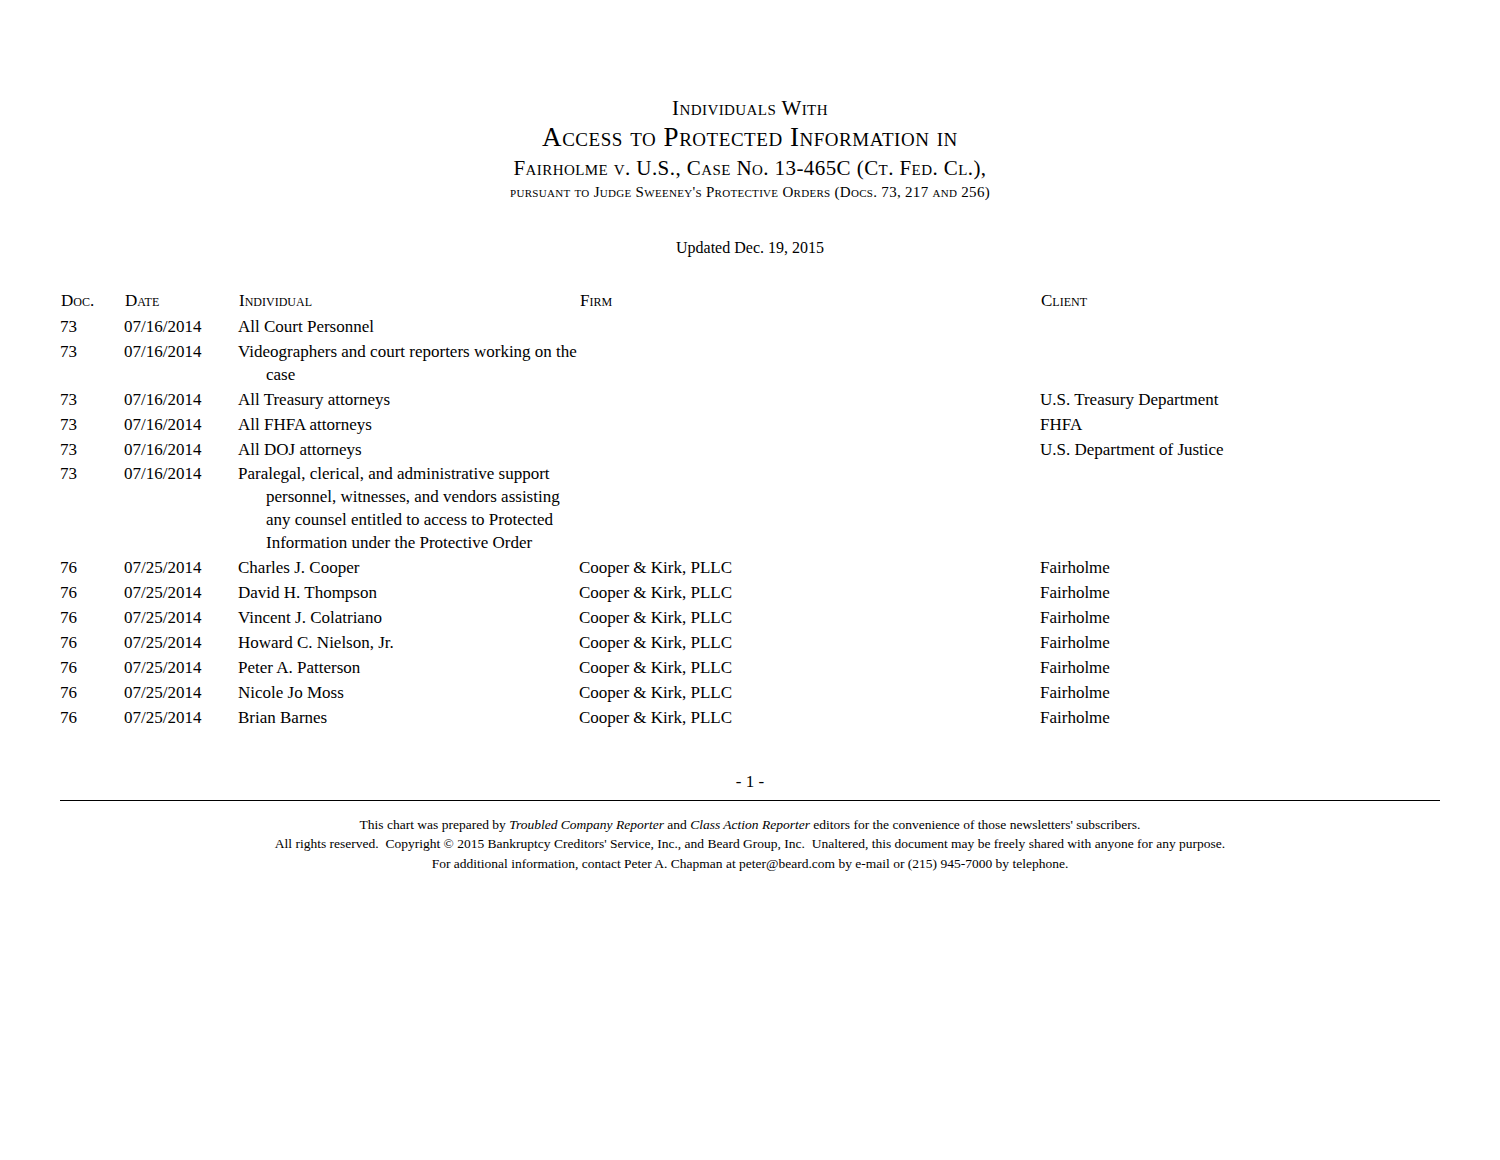Individuals With
Access to Protected Information in
Fairholme v. U.S., Case No. 13-465C (Ct. Fed. Cl.),
pursuant to Judge Sweeney's Protective Orders (Docs. 73, 217 and 256)
Updated Dec. 19, 2015
| Doc. | Date | Individual | Firm | Client |
| --- | --- | --- | --- | --- |
| 73 | 07/16/2014 | All Court Personnel | | |
| 73 | 07/16/2014 | Videographers and court reporters working on the case | | |
| 73 | 07/16/2014 | All Treasury attorneys | | U.S. Treasury Department |
| 73 | 07/16/2014 | All FHFA attorneys | | FHFA |
| 73 | 07/16/2014 | All DOJ attorneys | | U.S. Department of Justice |
| 73 | 07/16/2014 | Paralegal, clerical, and administrative support personnel, witnesses, and vendors assisting any counsel entitled to access to Protected Information under the Protective Order | | |
| 76 | 07/25/2014 | Charles J. Cooper | Cooper & Kirk, PLLC | Fairholme |
| 76 | 07/25/2014 | David H. Thompson | Cooper & Kirk, PLLC | Fairholme |
| 76 | 07/25/2014 | Vincent J. Colatriano | Cooper & Kirk, PLLC | Fairholme |
| 76 | 07/25/2014 | Howard C. Nielson, Jr. | Cooper & Kirk, PLLC | Fairholme |
| 76 | 07/25/2014 | Peter A. Patterson | Cooper & Kirk, PLLC | Fairholme |
| 76 | 07/25/2014 | Nicole Jo Moss | Cooper & Kirk, PLLC | Fairholme |
| 76 | 07/25/2014 | Brian Barnes | Cooper & Kirk, PLLC | Fairholme |
- 1 -
This chart was prepared by Troubled Company Reporter and Class Action Reporter editors for the convenience of those newsletters' subscribers.
All rights reserved. Copyright © 2015 Bankruptcy Creditors' Service, Inc., and Beard Group, Inc. Unaltered, this document may be freely shared with anyone for any purpose.
For additional information, contact Peter A. Chapman at peter@beard.com by e-mail or (215) 945-7000 by telephone.